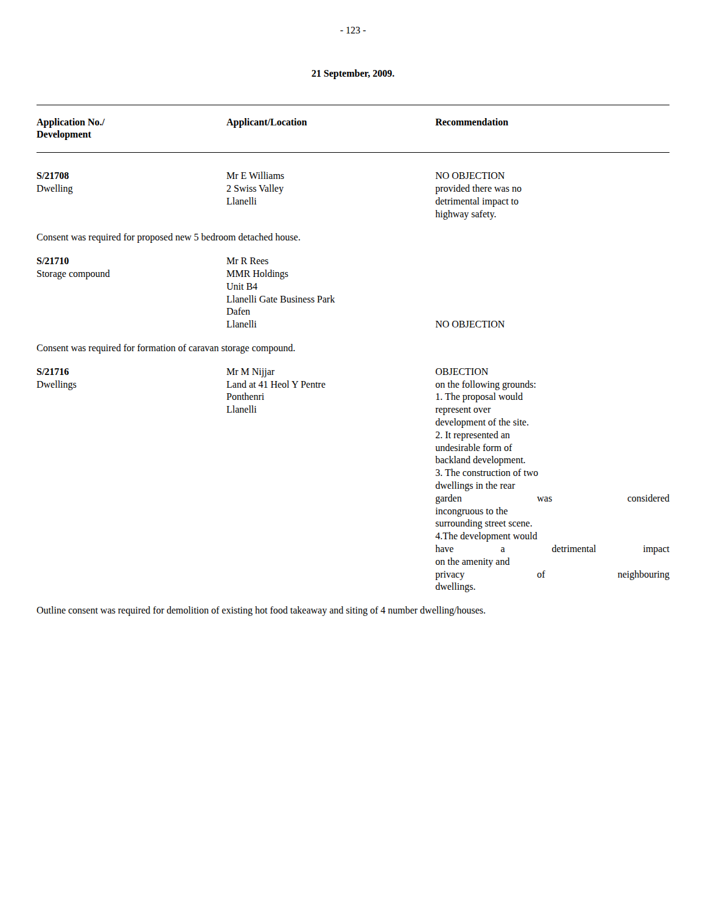- 123 -
21 September, 2009.
| Application No./ Development | Applicant/Location | Recommendation |
| S/21708 Dwelling | Mr E Williams 2 Swiss Valley Llanelli | NO OBJECTION provided there was no detrimental impact to highway safety. |
Consent was required for proposed new 5 bedroom detached house.
| S/21710 Storage compound | Mr R Rees MMR Holdings Unit B4 Llanelli Gate Business Park Dafen Llanelli | NO OBJECTION |
Consent was required for formation of caravan storage compound.
| S/21716 Dwellings | Mr M Nijjar Land at 41 Heol Y Pentre Ponthenri Llanelli | OBJECTION on the following grounds: 1. The proposal would represent over development of the site. 2. It represented an undesirable form of backland development. 3. The construction of two dwellings in the rear garden was considered incongruous to the surrounding street scene. 4.The development would have a detrimental impact on the amenity and privacy of neighbouring dwellings. |
Outline consent was required for demolition of existing hot food takeaway and siting of 4 number dwelling/houses.